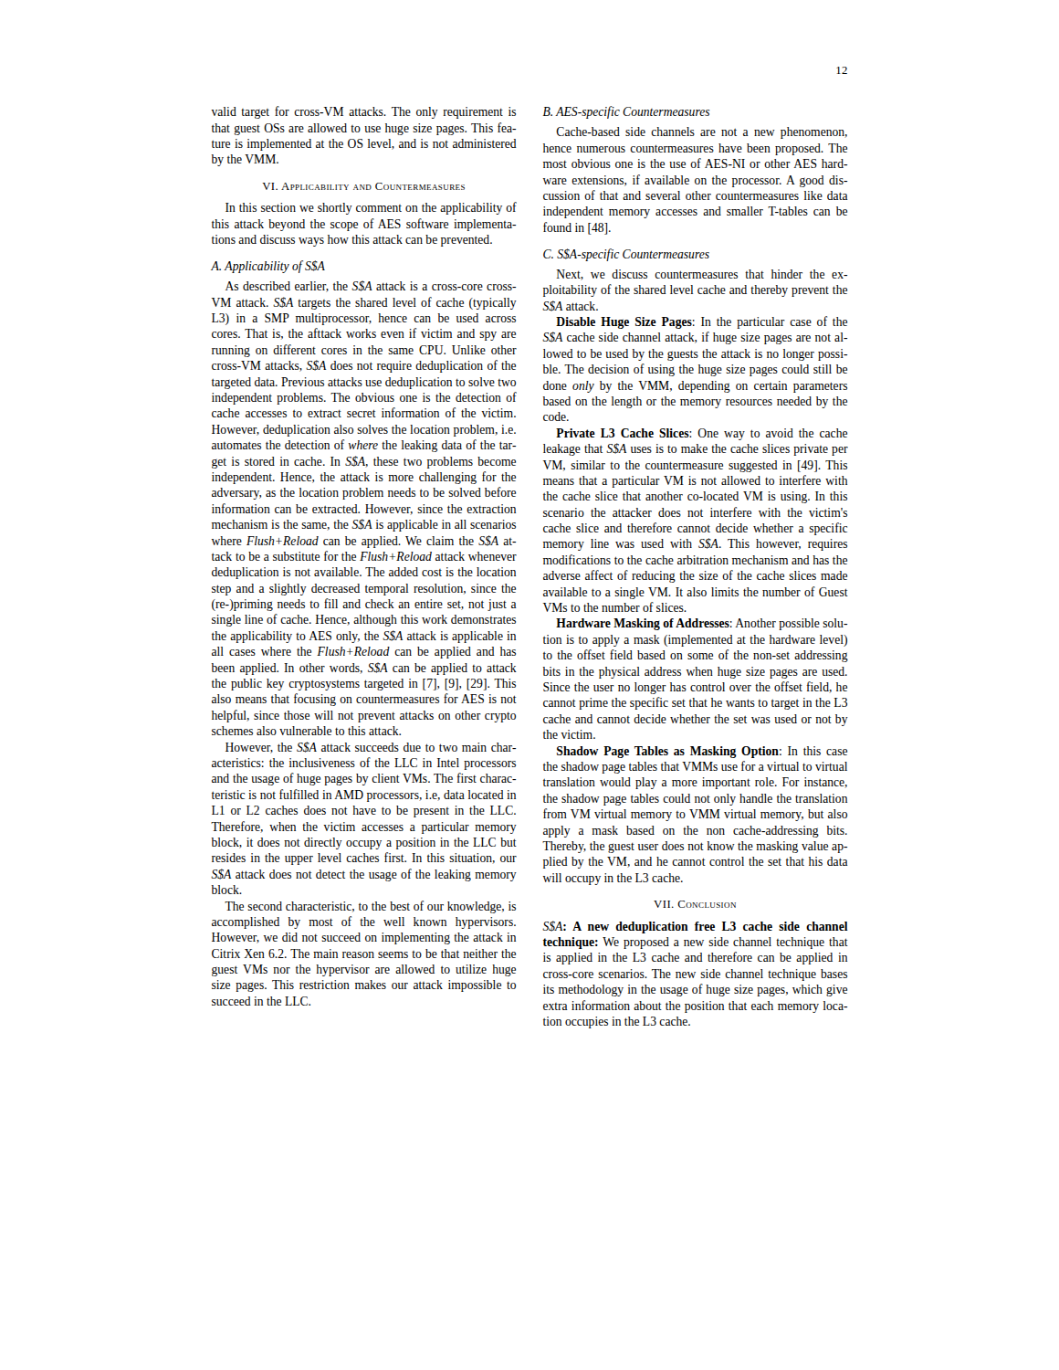12
valid target for cross-VM attacks. The only requirement is that guest OSs are allowed to use huge size pages. This feature is implemented at the OS level, and is not administered by the VMM.
VI. Applicability and Countermeasures
In this section we shortly comment on the applicability of this attack beyond the scope of AES software implementations and discuss ways how this attack can be prevented.
A. Applicability of S$A
As described earlier, the S$A attack is a cross-core cross-VM attack. S$A targets the shared level of cache (typically L3) in a SMP multiprocessor, hence can be used across cores. That is, the afttack works even if victim and spy are running on different cores in the same CPU. Unlike other cross-VM attacks, S$A does not require deduplication of the targeted data. Previous attacks use deduplication to solve two independent problems. The obvious one is the detection of cache accesses to extract secret information of the victim. However, deduplication also solves the location problem, i.e. automates the detection of where the leaking data of the target is stored in cache. In S$A, these two problems become independent. Hence, the attack is more challenging for the adversary, as the location problem needs to be solved before information can be extracted. However, since the extraction mechanism is the same, the S$A is applicable in all scenarios where Flush+Reload can be applied. We claim the S$A attack to be a substitute for the Flush+Reload attack whenever deduplication is not available. The added cost is the location step and a slightly decreased temporal resolution, since the (re-)priming needs to fill and check an entire set, not just a single line of cache. Hence, although this work demonstrates the applicability to AES only, the S$A attack is applicable in all cases where the Flush+Reload can be applied and has been applied. In other words, S$A can be applied to attack the public key cryptosystems targeted in [7], [9], [29]. This also means that focusing on countermeasures for AES is not helpful, since those will not prevent attacks on other crypto schemes also vulnerable to this attack.
However, the S$A attack succeeds due to two main characteristics: the inclusiveness of the LLC in Intel processors and the usage of huge pages by client VMs. The first characteristic is not fulfilled in AMD processors, i.e, data located in L1 or L2 caches does not have to be present in the LLC. Therefore, when the victim accesses a particular memory block, it does not directly occupy a position in the LLC but resides in the upper level caches first. In this situation, our S$A attack does not detect the usage of the leaking memory block.
The second characteristic, to the best of our knowledge, is accomplished by most of the well known hypervisors. However, we did not succeed on implementing the attack in Citrix Xen 6.2. The main reason seems to be that neither the guest VMs nor the hypervisor are allowed to utilize huge size pages. This restriction makes our attack impossible to succeed in the LLC.
B. AES-specific Countermeasures
Cache-based side channels are not a new phenomenon, hence numerous countermeasures have been proposed. The most obvious one is the use of AES-NI or other AES hardware extensions, if available on the processor. A good discussion of that and several other countermeasures like data independent memory accesses and smaller T-tables can be found in [48].
C. S$A-specific Countermeasures
Next, we discuss countermeasures that hinder the exploitability of the shared level cache and thereby prevent the S$A attack.
Disable Huge Size Pages: In the particular case of the S$A cache side channel attack, if huge size pages are not allowed to be used by the guests the attack is no longer possible. The decision of using the huge size pages could still be done only by the VMM, depending on certain parameters based on the length or the memory resources needed by the code.
Private L3 Cache Slices: One way to avoid the cache leakage that S$A uses is to make the cache slices private per VM, similar to the countermeasure suggested in [49]. This means that a particular VM is not allowed to interfere with the cache slice that another co-located VM is using. In this scenario the attacker does not interfere with the victim's cache slice and therefore cannot decide whether a specific memory line was used with S$A. This however, requires modifications to the cache arbitration mechanism and has the adverse affect of reducing the size of the cache slices made available to a single VM. It also limits the number of Guest VMs to the number of slices.
Hardware Masking of Addresses: Another possible solution is to apply a mask (implemented at the hardware level) to the offset field based on some of the non-set addressing bits in the physical address when huge size pages are used. Since the user no longer has control over the offset field, he cannot prime the specific set that he wants to target in the L3 cache and cannot decide whether the set was used or not by the victim.
Shadow Page Tables as Masking Option: In this case the shadow page tables that VMMs use for a virtual to virtual translation would play a more important role. For instance, the shadow page tables could not only handle the translation from VM virtual memory to VMM virtual memory, but also apply a mask based on the non cache-addressing bits. Thereby, the guest user does not know the masking value applied by the VM, and he cannot control the set that his data will occupy in the L3 cache.
VII. Conclusion
S$A: A new deduplication free L3 cache side channel technique: We proposed a new side channel technique that is applied in the L3 cache and therefore can be applied in cross-core scenarios. The new side channel technique bases its methodology in the usage of huge size pages, which give extra information about the position that each memory location occupies in the L3 cache.